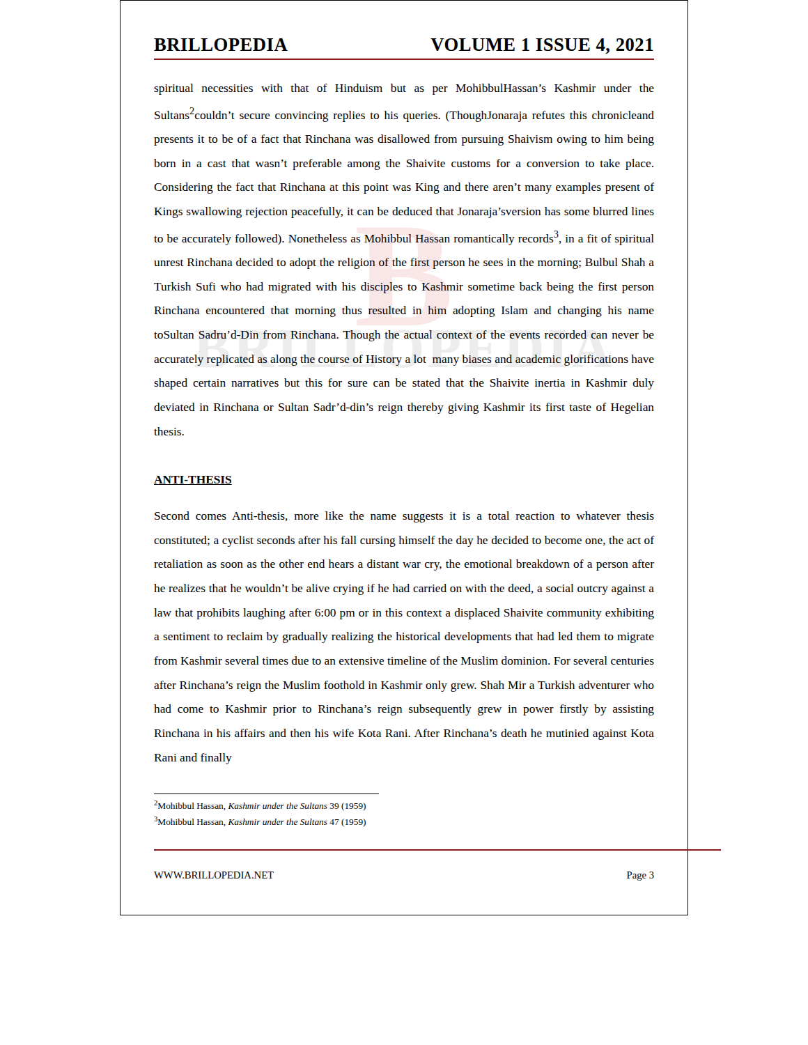BRILLOPEDIA VOLUME 1 ISSUE 4, 2021
B
BRILLOPEDIA
spiritual necessities with that of Hinduism but as per MohibbulHassan’s Kashmir under the Sultans2couldn’t secure convincing replies to his queries. (ThoughJonaraja refutes this chronicleand presents it to be of a fact that Rinchana was disallowed from pursuing Shaivism owing to him being born in a cast that wasn’t preferable among the Shaivite customs for a conversion to take place. Considering the fact that Rinchana at this point was King and there aren’t many examples present of Kings swallowing rejection peacefully, it can be deduced that Jonaraja’sversion has some blurred lines to be accurately followed). Nonetheless as Mohibbul Hassan romantically records3, in a fit of spiritual unrest Rinchana decided to adopt the religion of the first person he sees in the morning; Bulbul Shah a Turkish Sufi who had migrated with his disciples to Kashmir sometime back being the first person Rinchana encountered that morning thus resulted in him adopting Islam and changing his name toSultan Sadru’d-Din from Rinchana. Though the actual context of the events recorded can never be accurately replicated as along the course of History a lot many biases and academic glorifications have shaped certain narratives but this for sure can be stated that the Shaivite inertia in Kashmir duly deviated in Rinchana or Sultan Sadr’d-din’s reign thereby giving Kashmir its first taste of Hegelian thesis.
ANTI-THESIS
Second comes Anti-thesis, more like the name suggests it is a total reaction to whatever thesis constituted; a cyclist seconds after his fall cursing himself the day he decided to become one, the act of retaliation as soon as the other end hears a distant war cry, the emotional breakdown of a person after he realizes that he wouldn’t be alive crying if he had carried on with the deed, a social outcry against a law that prohibits laughing after 6:00 pm or in this context a displaced Shaivite community exhibiting a sentiment to reclaim by gradually realizing the historical developments that had led them to migrate from Kashmir several times due to an extensive timeline of the Muslim dominion. For several centuries after Rinchana’s reign the Muslim foothold in Kashmir only grew. Shah Mir a Turkish adventurer who had come to Kashmir prior to Rinchana’s reign subsequently grew in power firstly by assisting Rinchana in his affairs and then his wife Kota Rani. After Rinchana’s death he mutinied against Kota Rani and finally
2Mohibbul Hassan, Kashmir under the Sultans 39 (1959)
3Mohibbul Hassan, Kashmir under the Sultans 47 (1959)
WWW.BRILLOPEDIA.NET Page 3